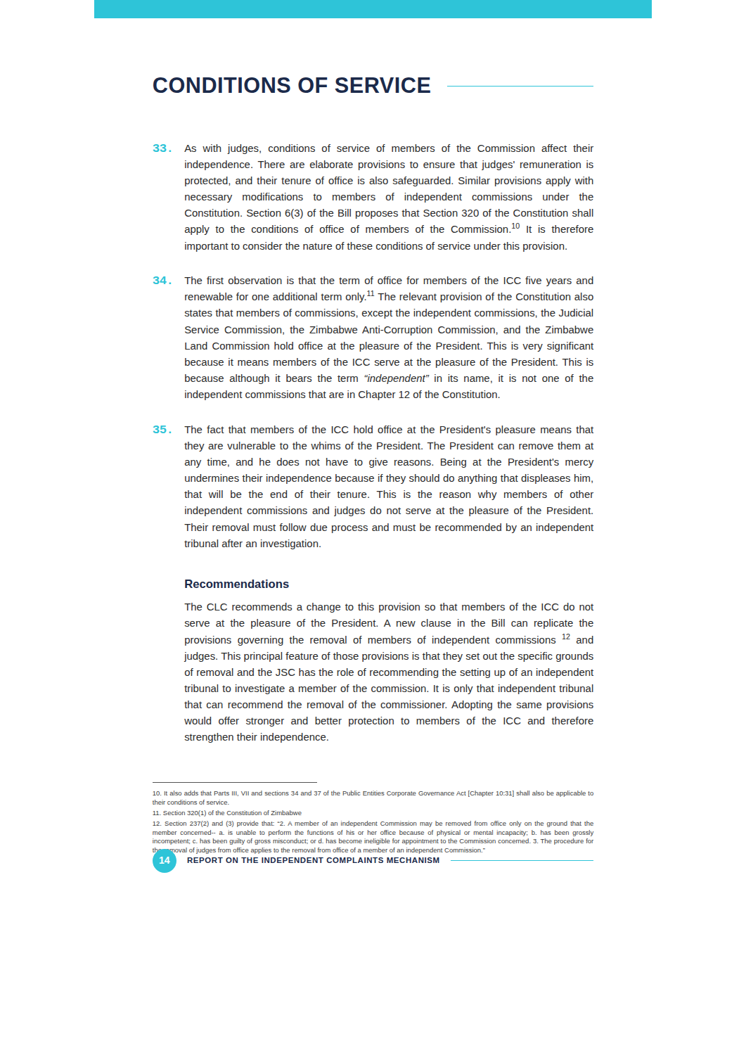CONDITIONS OF SERVICE
33. As with judges, conditions of service of members of the Commission affect their independence. There are elaborate provisions to ensure that judges' remuneration is protected, and their tenure of office is also safeguarded. Similar provisions apply with necessary modifications to members of independent commissions under the Constitution. Section 6(3) of the Bill proposes that Section 320 of the Constitution shall apply to the conditions of office of members of the Commission.10 It is therefore important to consider the nature of these conditions of service under this provision.
34. The first observation is that the term of office for members of the ICC five years and renewable for one additional term only.11 The relevant provision of the Constitution also states that members of commissions, except the independent commissions, the Judicial Service Commission, the Zimbabwe Anti-Corruption Commission, and the Zimbabwe Land Commission hold office at the pleasure of the President. This is very significant because it means members of the ICC serve at the pleasure of the President. This is because although it bears the term “independent” in its name, it is not one of the independent commissions that are in Chapter 12 of the Constitution.
35. The fact that members of the ICC hold office at the President's pleasure means that they are vulnerable to the whims of the President. The President can remove them at any time, and he does not have to give reasons. Being at the President's mercy undermines their independence because if they should do anything that displeases him, that will be the end of their tenure. This is the reason why members of other independent commissions and judges do not serve at the pleasure of the President. Their removal must follow due process and must be recommended by an independent tribunal after an investigation.
Recommendations
The CLC recommends a change to this provision so that members of the ICC do not serve at the pleasure of the President. A new clause in the Bill can replicate the provisions governing the removal of members of independent commissions 12 and judges. This principal feature of those provisions is that they set out the specific grounds of removal and the JSC has the role of recommending the setting up of an independent tribunal to investigate a member of the commission. It is only that independent tribunal that can recommend the removal of the commissioner. Adopting the same provisions would offer stronger and better protection to members of the ICC and therefore strengthen their independence.
10. It also adds that Parts III, VII and sections 34 and 37 of the Public Entities Corporate Governance Act [Chapter 10:31] shall also be applicable to their conditions of service.
11. Section 320(1) of the Constitution of Zimbabwe
12. Section 237(2) and (3) provide that: “2. A member of an independent Commission may be removed from office only on the ground that the member concerned-- a. is unable to perform the functions of his or her office because of physical or mental incapacity; b. has been grossly incompetent; c. has been guilty of gross misconduct; or d. has become ineligible for appointment to the Commission concerned. 3. The procedure for the removal of judges from office applies to the removal from office of a member of an independent Commission.”
14
Report on the Independent Complaints Mechanism